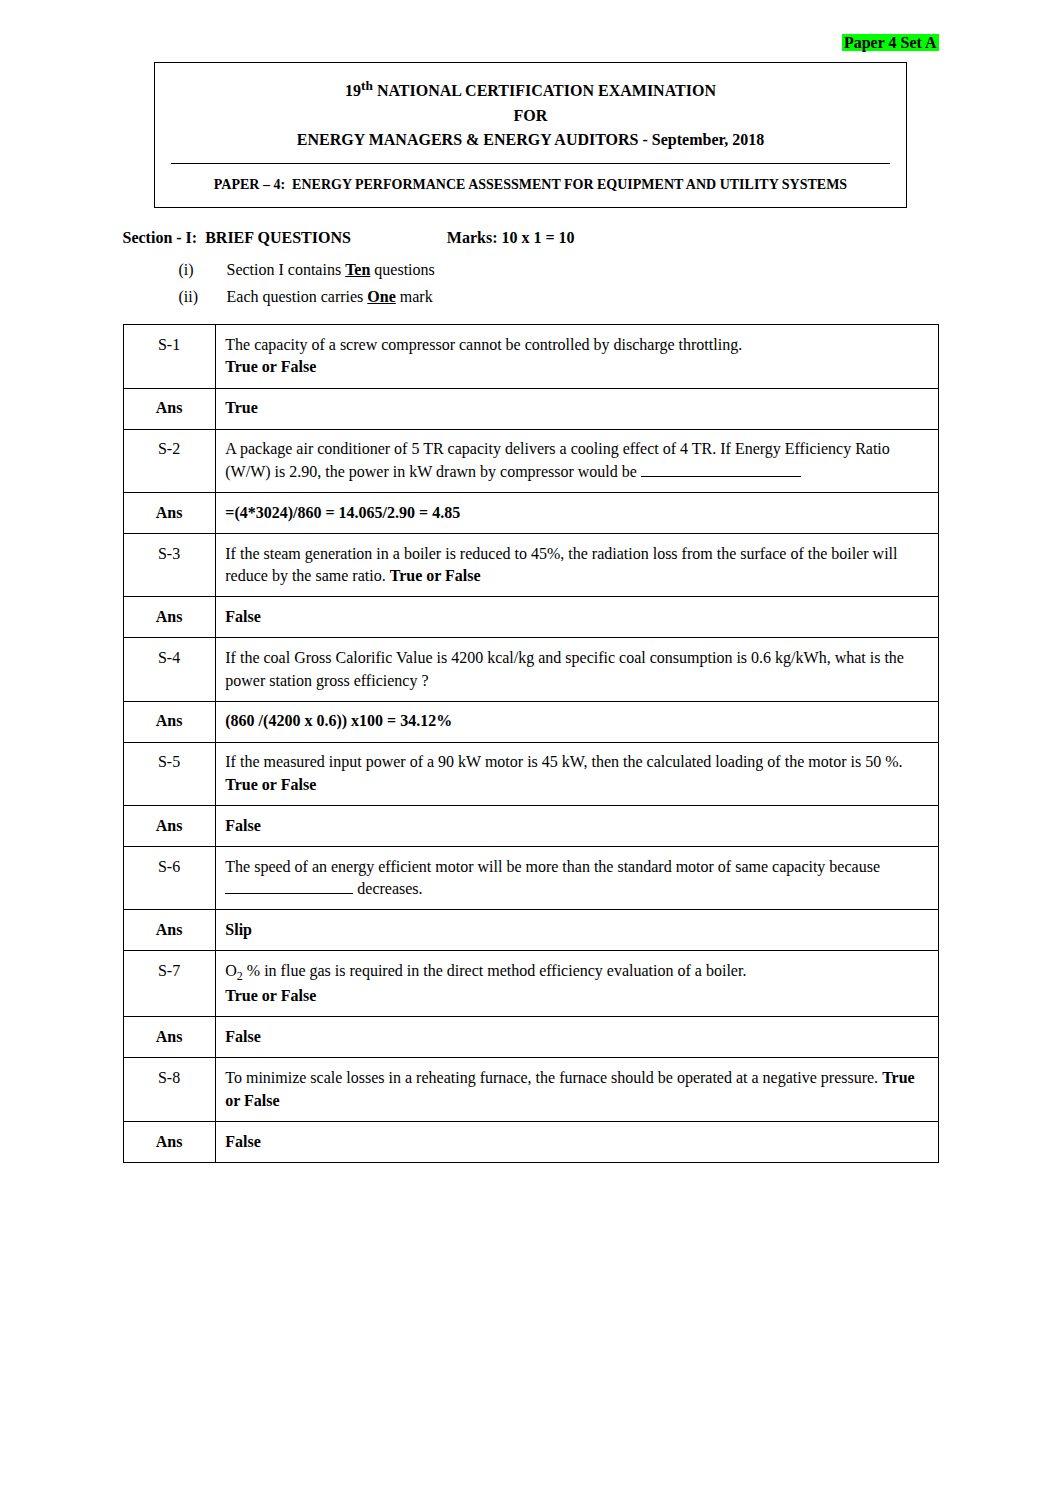Paper 4 Set A
19th NATIONAL CERTIFICATION EXAMINATION
FOR
ENERGY MANAGERS & ENERGY AUDITORS - September, 2018
PAPER – 4: ENERGY PERFORMANCE ASSESSMENT FOR EQUIPMENT AND UTILITY SYSTEMS
Section - I: BRIEF QUESTIONS Marks: 10 x 1 = 10
(i) Section I contains Ten questions
(ii) Each question carries One mark
| S-1 | The capacity of a screw compressor cannot be controlled by discharge throttling. True or False |
| Ans | True |
| S-2 | A package air conditioner of 5 TR capacity delivers a cooling effect of 4 TR. If Energy Efficiency Ratio (W/W) is 2.90, the power in kW drawn by compressor would be |
| Ans | =(4*3024)/860 = 14.065/2.90 = 4.85 |
| S-3 | If the steam generation in a boiler is reduced to 45%, the radiation loss from the surface of the boiler will reduce by the same ratio. True or False |
| Ans | False |
| S-4 | If the coal Gross Calorific Value is 4200 kcal/kg and specific coal consumption is 0.6 kg/kWh, what is the power station gross efficiency ? |
| Ans | (860 /(4200 x 0.6)) x100 = 34.12% |
| S-5 | If the measured input power of a 90 kW motor is 45 kW, then the calculated loading of the motor is 50 %. True or False |
| Ans | False |
| S-6 | The speed of an energy efficient motor will be more than the standard motor of same capacity because decreases. |
| Ans | Slip |
| S-7 | O 2 % in flue gas is required in the direct method efficiency evaluation of a boiler. True or False |
| Ans | False |
| S-8 | To minimize scale losses in a reheating furnace, the furnace should be operated at a negative pressure. True or False |
| Ans | False |